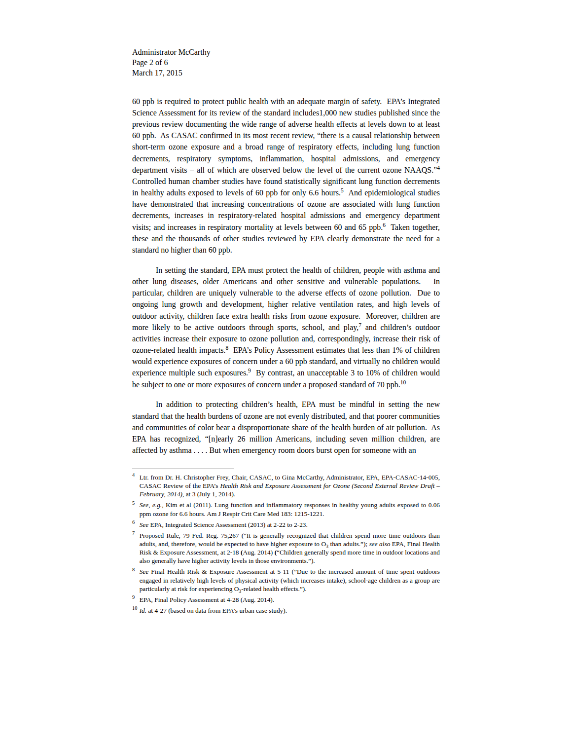Administrator McCarthy
Page 2 of 6
March 17, 2015
60 ppb is required to protect public health with an adequate margin of safety. EPA’s Integrated Science Assessment for its review of the standard includes1,000 new studies published since the previous review documenting the wide range of adverse health effects at levels down to at least 60 ppb. As CASAC confirmed in its most recent review, “there is a causal relationship between short-term ozone exposure and a broad range of respiratory effects, including lung function decrements, respiratory symptoms, inflammation, hospital admissions, and emergency department visits – all of which are observed below the level of the current ozone NAAQS.”4 Controlled human chamber studies have found statistically significant lung function decrements in healthy adults exposed to levels of 60 ppb for only 6.6 hours.5 And epidemiological studies have demonstrated that increasing concentrations of ozone are associated with lung function decrements, increases in respiratory-related hospital admissions and emergency department visits; and increases in respiratory mortality at levels between 60 and 65 ppb.6 Taken together, these and the thousands of other studies reviewed by EPA clearly demonstrate the need for a standard no higher than 60 ppb.
In setting the standard, EPA must protect the health of children, people with asthma and other lung diseases, older Americans and other sensitive and vulnerable populations. In particular, children are uniquely vulnerable to the adverse effects of ozone pollution. Due to ongoing lung growth and development, higher relative ventilation rates, and high levels of outdoor activity, children face extra health risks from ozone exposure. Moreover, children are more likely to be active outdoors through sports, school, and play,7 and children’s outdoor activities increase their exposure to ozone pollution and, correspondingly, increase their risk of ozone-related health impacts.8 EPA’s Policy Assessment estimates that less than 1% of children would experience exposures of concern under a 60 ppb standard, and virtually no children would experience multiple such exposures.9 By contrast, an unacceptable 3 to 10% of children would be subject to one or more exposures of concern under a proposed standard of 70 ppb.10
In addition to protecting children’s health, EPA must be mindful in setting the new standard that the health burdens of ozone are not evenly distributed, and that poorer communities and communities of color bear a disproportionate share of the health burden of air pollution. As EPA has recognized, “[n]early 26 million Americans, including seven million children, are affected by asthma . . . . But when emergency room doors burst open for someone with an
Ltr. from Dr. H. Christopher Frey, Chair, CASAC, to Gina McCarthy, Administrator, EPA, EPA-CASAC-14-005, CASAC Review of the EPA’s Health Risk and Exposure Assessment for Ozone (Second External Review Draft – February, 2014), at 3 (July 1, 2014).
See, e.g., Kim et al (2011). Lung function and inflammatory responses in healthy young adults exposed to 0.06 ppm ozone for 6.6 hours. Am J Respir Crit Care Med 183: 1215-1221.
See EPA, Integrated Science Assessment (2013) at 2-22 to 2-23.
Proposed Rule, 79 Fed. Reg. 75,267 (“It is generally recognized that children spend more time outdoors than adults, and, therefore, would be expected to have higher exposure to O3 than adults.”); see also EPA, Final Health Risk & Exposure Assessment, at 2-18 (Aug. 2014) (“Children generally spend more time in outdoor locations and also generally have higher activity levels in those environments.”).
See Final Health Risk & Exposure Assessment at 5-11 (”Due to the increased amount of time spent outdoors engaged in relatively high levels of physical activity (which increases intake), school-age children as a group are particularly at risk for experiencing O3-related health effects.”).
EPA, Final Policy Assessment at 4-28 (Aug. 2014).
Id. at 4-27 (based on data from EPA’s urban case study).